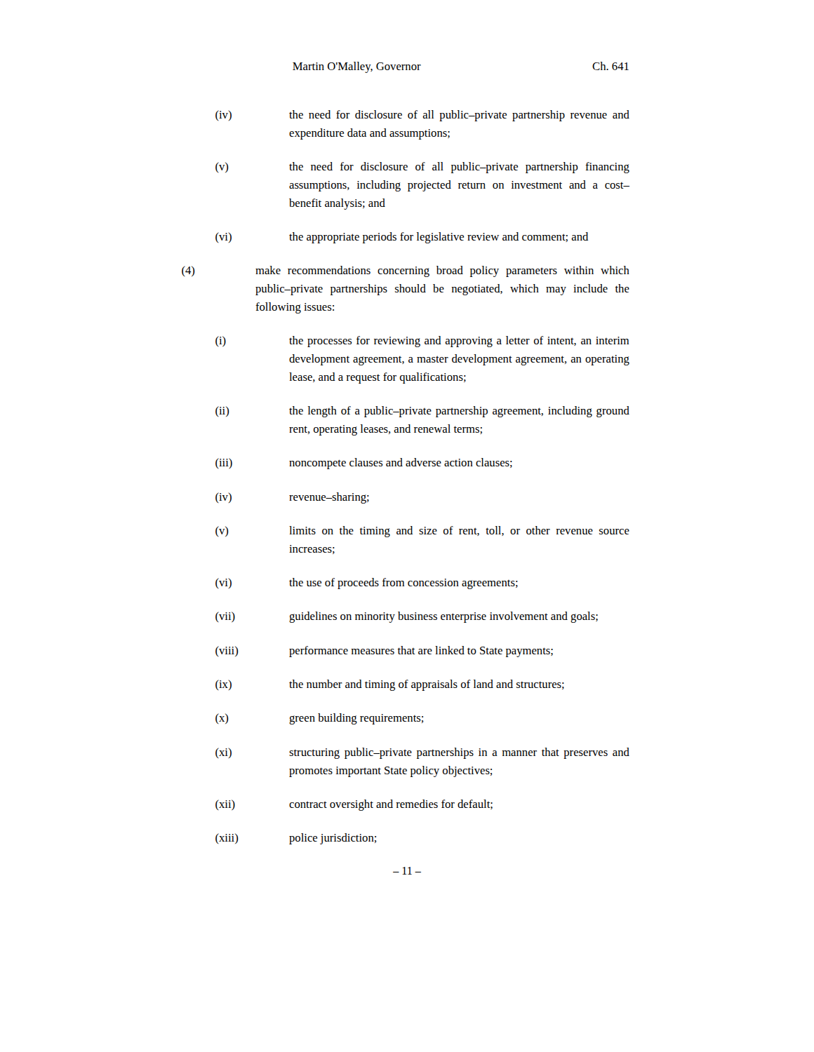Martin O'Malley, Governor Ch. 641
(iv) the need for disclosure of all public–private partnership revenue and expenditure data and assumptions;
(v) the need for disclosure of all public–private partnership financing assumptions, including projected return on investment and a cost–benefit analysis; and
(vi) the appropriate periods for legislative review and comment; and
(4) make recommendations concerning broad policy parameters within which public–private partnerships should be negotiated, which may include the following issues:
(i) the processes for reviewing and approving a letter of intent, an interim development agreement, a master development agreement, an operating lease, and a request for qualifications;
(ii) the length of a public–private partnership agreement, including ground rent, operating leases, and renewal terms;
(iii) noncompete clauses and adverse action clauses;
(iv) revenue–sharing;
(v) limits on the timing and size of rent, toll, or other revenue source increases;
(vi) the use of proceeds from concession agreements;
(vii) guidelines on minority business enterprise involvement and goals;
(viii) performance measures that are linked to State payments;
(ix) the number and timing of appraisals of land and structures;
(x) green building requirements;
(xi) structuring public–private partnerships in a manner that preserves and promotes important State policy objectives;
(xii) contract oversight and remedies for default;
(xiii) police jurisdiction;
– 11 –